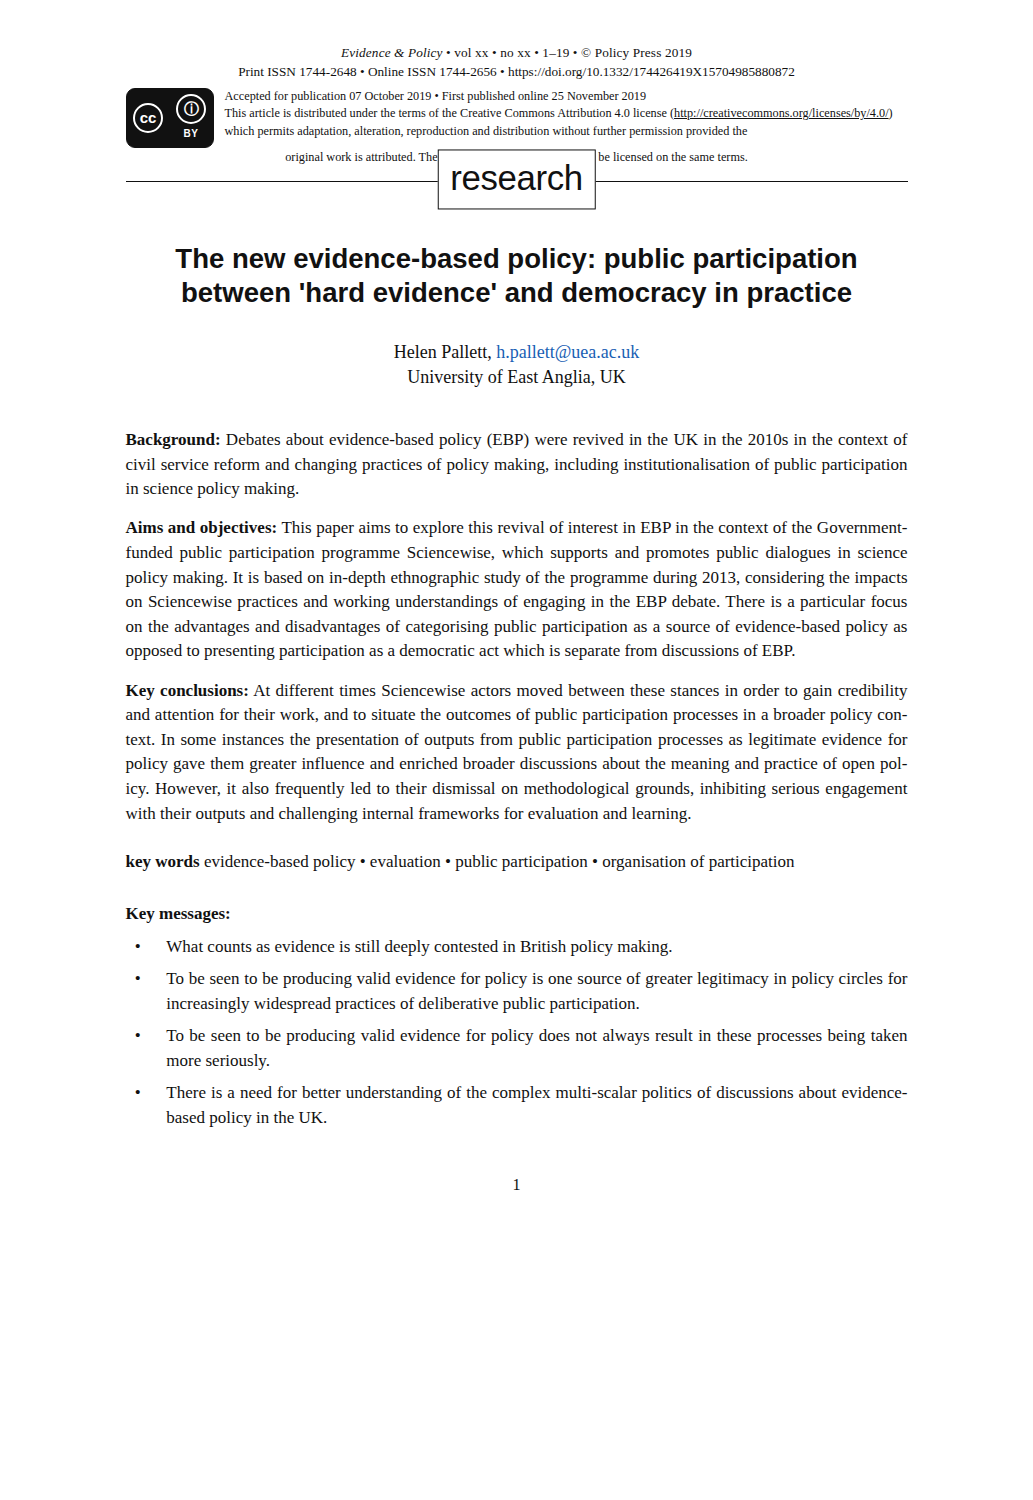Evidence & Policy • vol xx • no xx • 1–19 • © Policy Press 2019
Print ISSN 1744-2648 • Online ISSN 1744-2656 • https://doi.org/10.1332/174426419X15704985880872
cc
ⓘ
BY
Accepted for publication 07 October 2019 • First published online 25 November 2019
This article is distributed under the terms of the Creative Commons Attribution 4.0 license (http://creativecommons.org/licenses/by/4.0/) which permits adaptation, alteration, reproduction and distribution without further permission provided the
original work is attributed. The derivative works do not need to be licensed on the same terms.
research
The new evidence-based policy: public participation between 'hard evidence' and democracy in practice
Helen Pallett, h.pallett@uea.ac.uk
University of East Anglia, UK
Background: Debates about evidence-based policy (EBP) were revived in the UK in the 2010s in the context of civil service reform and changing practices of policy making, including institutionalisation of public participation in science policy making.
Aims and objectives: This paper aims to explore this revival of interest in EBP in the context of the Government-funded public participation programme Sciencewise, which supports and promotes public dialogues in science policy making. It is based on in-depth ethnographic study of the programme during 2013, considering the impacts on Sciencewise practices and working understandings of engaging in the EBP debate. There is a particular focus on the advantages and disadvantages of categorising public participation as a source of evidence-based policy as opposed to presenting participation as a democratic act which is separate from discussions of EBP.
Key conclusions: At different times Sciencewise actors moved between these stances in order to gain credibility and attention for their work, and to situate the outcomes of public participation processes in a broader policy context. In some instances the presentation of outputs from public participation processes as legitimate evidence for policy gave them greater influence and enriched broader discussions about the meaning and practice of open policy. However, it also frequently led to their dismissal on methodological grounds, inhibiting serious engagement with their outputs and challenging internal frameworks for evaluation and learning.
key words evidence-based policy • evaluation • public participation • organisation of participation
Key messages:
What counts as evidence is still deeply contested in British policy making.
To be seen to be producing valid evidence for policy is one source of greater legitimacy in policy circles for increasingly widespread practices of deliberative public participation.
To be seen to be producing valid evidence for policy does not always result in these processes being taken more seriously.
There is a need for better understanding of the complex multi-scalar politics of discussions about evidence-based policy in the UK.
1